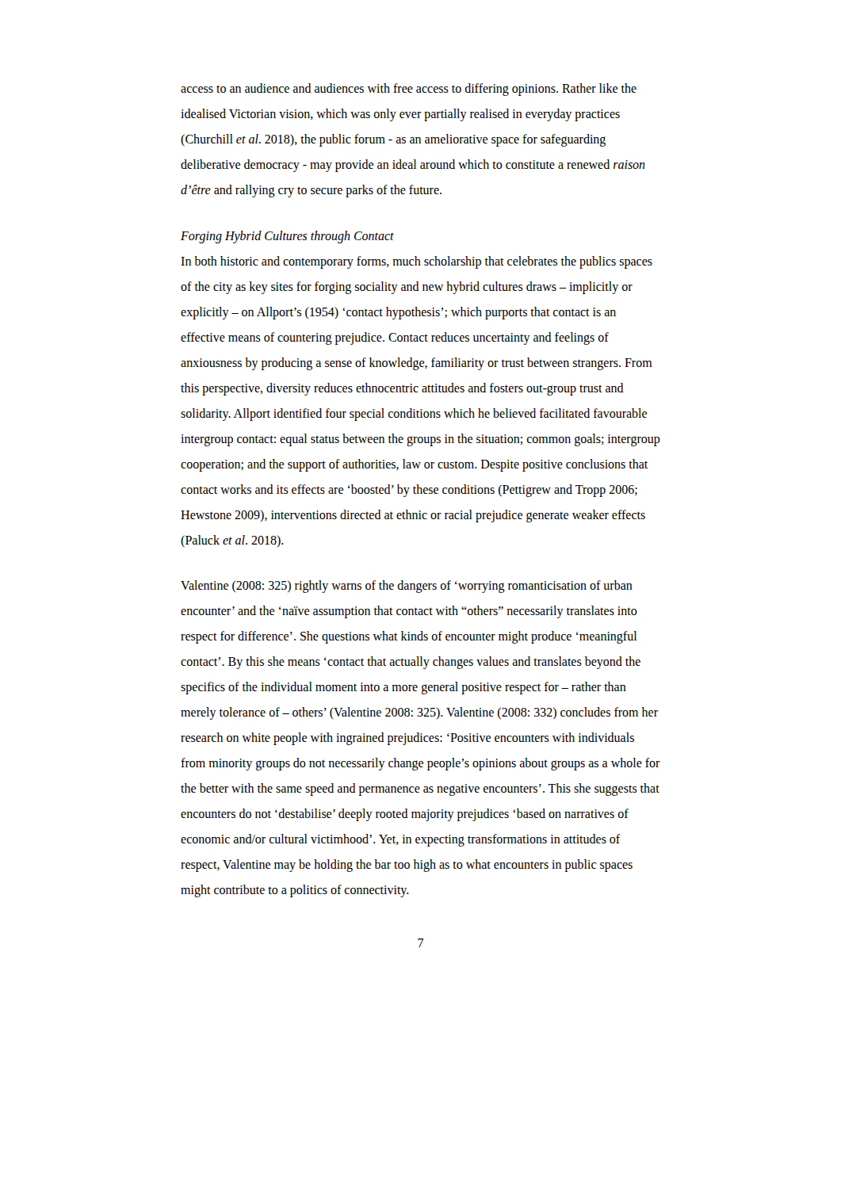access to an audience and audiences with free access to differing opinions. Rather like the idealised Victorian vision, which was only ever partially realised in everyday practices (Churchill et al. 2018), the public forum - as an ameliorative space for safeguarding deliberative democracy - may provide an ideal around which to constitute a renewed raison d’être and rallying cry to secure parks of the future.
Forging Hybrid Cultures through Contact
In both historic and contemporary forms, much scholarship that celebrates the publics spaces of the city as key sites for forging sociality and new hybrid cultures draws – implicitly or explicitly – on Allport’s (1954) ‘contact hypothesis’; which purports that contact is an effective means of countering prejudice. Contact reduces uncertainty and feelings of anxiousness by producing a sense of knowledge, familiarity or trust between strangers. From this perspective, diversity reduces ethnocentric attitudes and fosters out-group trust and solidarity. Allport identified four special conditions which he believed facilitated favourable intergroup contact: equal status between the groups in the situation; common goals; intergroup cooperation; and the support of authorities, law or custom. Despite positive conclusions that contact works and its effects are ‘boosted’ by these conditions (Pettigrew and Tropp 2006; Hewstone 2009), interventions directed at ethnic or racial prejudice generate weaker effects (Paluck et al. 2018).
Valentine (2008: 325) rightly warns of the dangers of ‘worrying romanticisation of urban encounter’ and the ‘naïve assumption that contact with “others” necessarily translates into respect for difference’. She questions what kinds of encounter might produce ‘meaningful contact’. By this she means ‘contact that actually changes values and translates beyond the specifics of the individual moment into a more general positive respect for – rather than merely tolerance of – others’ (Valentine 2008: 325). Valentine (2008: 332) concludes from her research on white people with ingrained prejudices: ‘Positive encounters with individuals from minority groups do not necessarily change people’s opinions about groups as a whole for the better with the same speed and permanence as negative encounters’. This she suggests that encounters do not ‘destabilise’ deeply rooted majority prejudices ‘based on narratives of economic and/or cultural victimhood’. Yet, in expecting transformations in attitudes of respect, Valentine may be holding the bar too high as to what encounters in public spaces might contribute to a politics of connectivity.
7